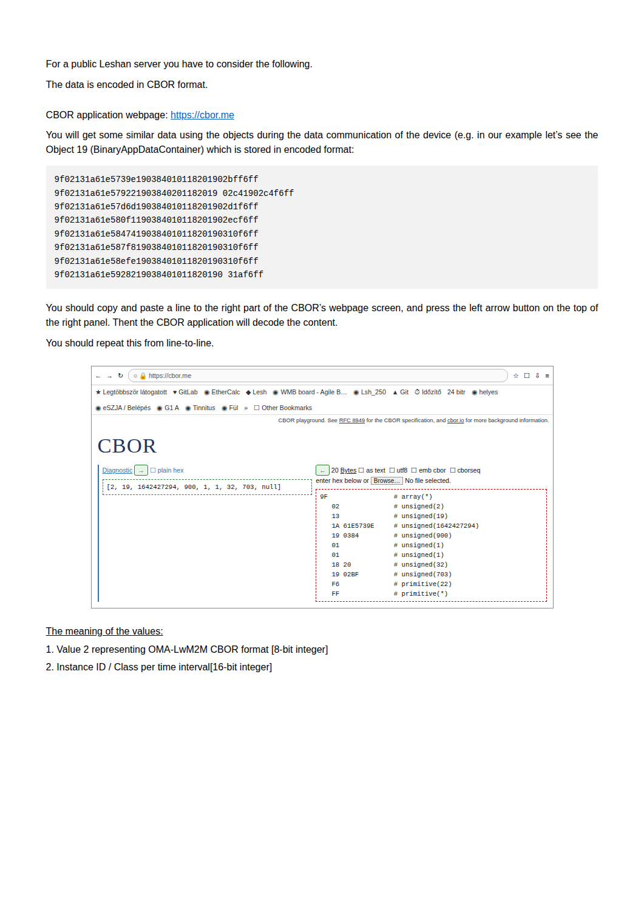For a public Leshan server you have to consider the following.
The data is encoded in CBOR format.
CBOR application webpage: https://cbor.me
You will get some similar data using the objects during the data communication of the device (e.g. in our example let’s see the Object 19 (BinaryAppDataContainer) which is stored in encoded format:
9f02131a61e5739e190384010118201902bff6ff 9f02131a61e579221903840201182019 02c41902c4f6ff 9f02131a61e57d6d190384010118201902d1f6ff 9f02131a61e580f1190384010118201902ecf6ff 9f02131a61e5847419038401011820190310f6ff 9f02131a61e587f819038401011820190310f6ff 9f02131a61e58efe19038401011820190310f6ff 9f02131a61e5928219038401011820190 31af6ff
You should copy and paste a line to the right part of the CBOR’s webpage screen, and press the left arrow button on the top of the right panel. Thent the CBOR application will decode the content.
You should repeat this from line-to-line.
←→↻
○ 🔒 https://cbor.me
☆ ☐ ⇩ ≡
★ Legtöbbször látogatott ♥ GitLab ◉ EtherCalc ◆ Lesh ◉ WMB board - Agile B… ◉ Lsh_250 ▲ Git ⏱ Időzítő 24 bitr ◉ helyes ◉ eSZJA / Belépés ◉ G1 A ◉ Tinnitus ◉ Fül » ☐ Other Bookmarks
CBOR playground. See RFC 8949 for the CBOR specification, and cbor.io for more background information.
CBOR
Diagnostic → ☐ plain hex
[2, 19, 1642427294, 900, 1, 1, 32, 703, null]
← 20 Bytes ☐ as text ☐ utf8 ☐ emb cbor ☐ cborseq
enter hex below or Browse… No file selected.
9F # array(*) 02 # unsigned(2) 13 # unsigned(19) 1A 61E5739E # unsigned(1642427294) 19 0384 # unsigned(900) 01 # unsigned(1) 01 # unsigned(1) 18 20 # unsigned(32) 19 02BF # unsigned(703) F6 # primitive(22) FF # primitive(*)
The meaning of the values:
1. Value 2 representing OMA-LwM2M CBOR format [8-bit integer]
2. Instance ID / Class per time interval[16-bit integer]